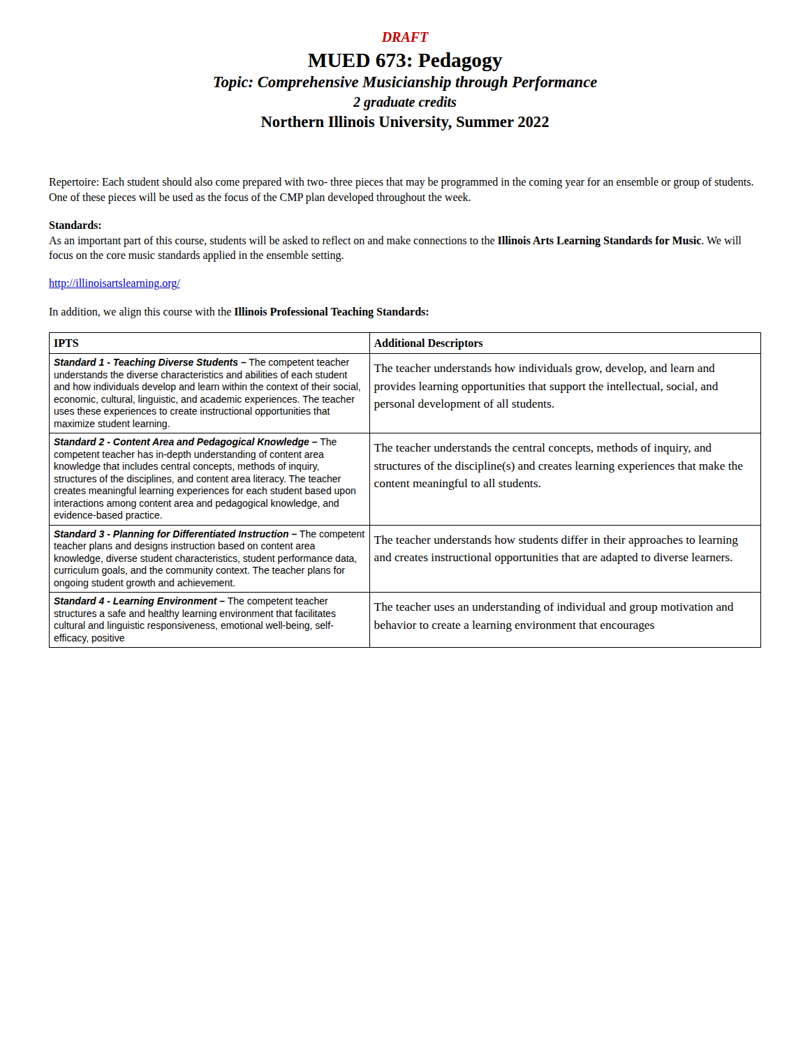DRAFT
MUED 673: Pedagogy
Topic: Comprehensive Musicianship through Performance
2 graduate credits
Northern Illinois University, Summer 2022
Repertoire: Each student should also come prepared with two- three pieces that may be programmed in the coming year for an ensemble or group of students. One of these pieces will be used as the focus of the CMP plan developed throughout the week.
Standards:
As an important part of this course, students will be asked to reflect on and make connections to the Illinois Arts Learning Standards for Music. We will focus on the core music standards applied in the ensemble setting.
http://illinoisartslearning.org/
In addition, we align this course with the Illinois Professional Teaching Standards:
| IPTS | Additional Descriptors |
| --- | --- |
| Standard 1 - Teaching Diverse Students – The competent teacher understands the diverse characteristics and abilities of each student and how individuals develop and learn within the context of their social, economic, cultural, linguistic, and academic experiences. The teacher uses these experiences to create instructional opportunities that maximize student learning. | The teacher understands how individuals grow, develop, and learn and provides learning opportunities that support the intellectual, social, and personal development of all students. |
| Standard 2 - Content Area and Pedagogical Knowledge – The competent teacher has in-depth understanding of content area knowledge that includes central concepts, methods of inquiry, structures of the disciplines, and content area literacy. The teacher creates meaningful learning experiences for each student based upon interactions among content area and pedagogical knowledge, and evidence-based practice. | The teacher understands the central concepts, methods of inquiry, and structures of the discipline(s) and creates learning experiences that make the content meaningful to all students. |
| Standard 3 - Planning for Differentiated Instruction – The competent teacher plans and designs instruction based on content area knowledge, diverse student characteristics, student performance data, curriculum goals, and the community context. The teacher plans for ongoing student growth and achievement. | The teacher understands how students differ in their approaches to learning and creates instructional opportunities that are adapted to diverse learners. |
| Standard 4 - Learning Environment – The competent teacher structures a safe and healthy learning environment that facilitates cultural and linguistic responsiveness, emotional well-being, self-efficacy, positive | The teacher uses an understanding of individual and group motivation and behavior to create a learning environment that encourages |